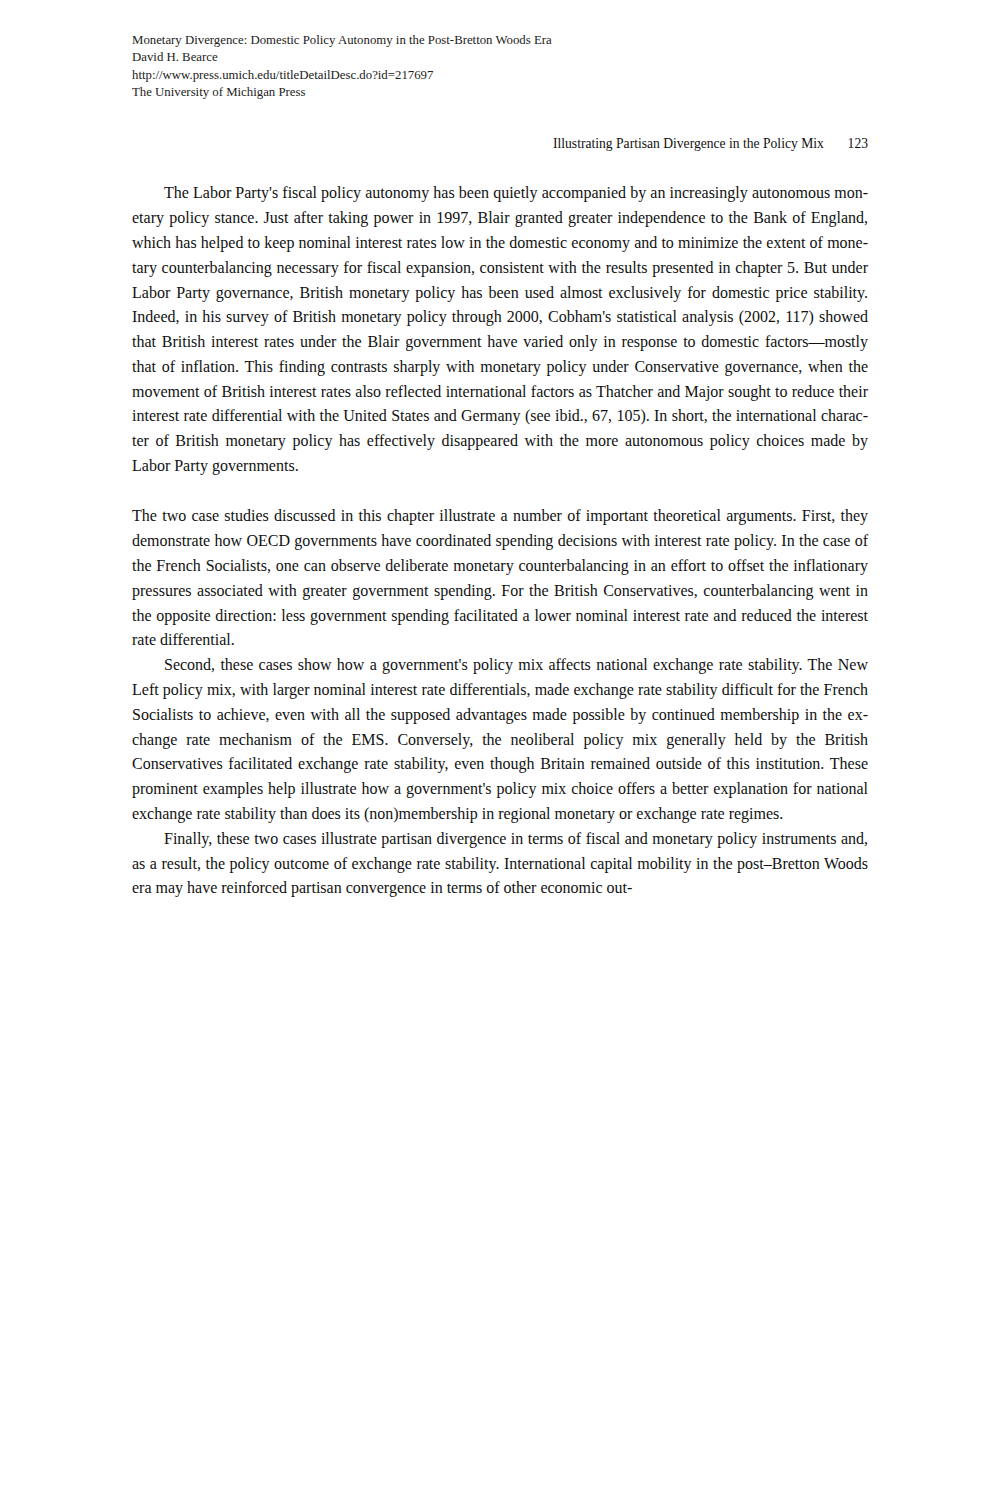Monetary Divergence: Domestic Policy Autonomy in the Post-Bretton Woods Era David H. Bearce http://www.press.umich.edu/titleDetailDesc.do?id=217697 The University of Michigan Press
Illustrating Partisan Divergence in the Policy Mix 123
The Labor Party's fiscal policy autonomy has been quietly accompanied by an increasingly autonomous monetary policy stance. Just after taking power in 1997, Blair granted greater independence to the Bank of England, which has helped to keep nominal interest rates low in the domestic economy and to minimize the extent of monetary counterbalancing necessary for fiscal expansion, consistent with the results presented in chapter 5. But under Labor Party governance, British monetary policy has been used almost exclusively for domestic price stability. Indeed, in his survey of British monetary policy through 2000, Cobham's statistical analysis (2002, 117) showed that British interest rates under the Blair government have varied only in response to domestic factors—mostly that of inflation. This finding contrasts sharply with monetary policy under Conservative governance, when the movement of British interest rates also reflected international factors as Thatcher and Major sought to reduce their interest rate differential with the United States and Germany (see ibid., 67, 105). In short, the international character of British monetary policy has effectively disappeared with the more autonomous policy choices made by Labor Party governments.
The two case studies discussed in this chapter illustrate a number of important theoretical arguments. First, they demonstrate how OECD governments have coordinated spending decisions with interest rate policy. In the case of the French Socialists, one can observe deliberate monetary counterbalancing in an effort to offset the inflationary pressures associated with greater government spending. For the British Conservatives, counterbalancing went in the opposite direction: less government spending facilitated a lower nominal interest rate and reduced the interest rate differential.
Second, these cases show how a government's policy mix affects national exchange rate stability. The New Left policy mix, with larger nominal interest rate differentials, made exchange rate stability difficult for the French Socialists to achieve, even with all the supposed advantages made possible by continued membership in the exchange rate mechanism of the EMS. Conversely, the neoliberal policy mix generally held by the British Conservatives facilitated exchange rate stability, even though Britain remained outside of this institution. These prominent examples help illustrate how a government's policy mix choice offers a better explanation for national exchange rate stability than does its (non)membership in regional monetary or exchange rate regimes.
Finally, these two cases illustrate partisan divergence in terms of fiscal and monetary policy instruments and, as a result, the policy outcome of exchange rate stability. International capital mobility in the post–Bretton Woods era may have reinforced partisan convergence in terms of other economic out-